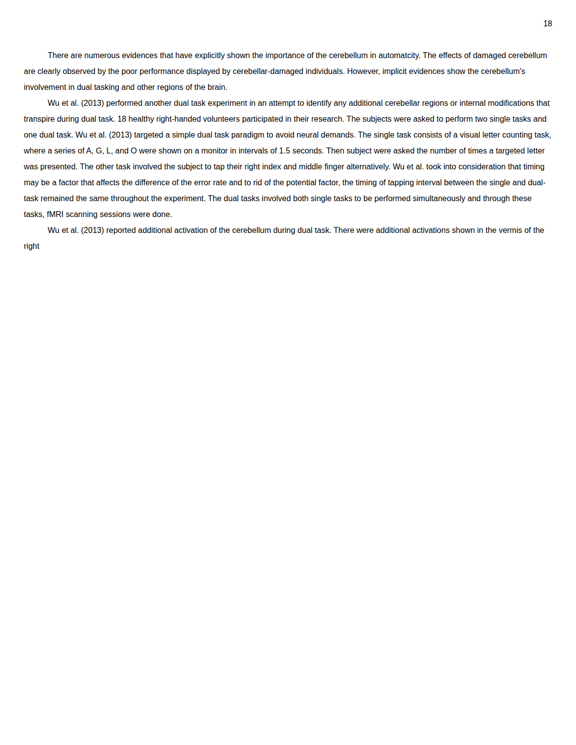18
There are numerous evidences that have explicitly shown the importance of the cerebellum in automatcity. The effects of damaged cerebellum are clearly observed by the poor performance displayed by cerebellar-damaged individuals. However, implicit evidences show the cerebellum's involvement in dual tasking and other regions of the brain.
Wu et al. (2013) performed another dual task experiment in an attempt to identify any additional cerebellar regions or internal modifications that transpire during dual task. 18 healthy right-handed volunteers participated in their research. The subjects were asked to perform two single tasks and one dual task. Wu et al. (2013) targeted a simple dual task paradigm to avoid neural demands. The single task consists of a visual letter counting task, where a series of A, G, L, and O were shown on a monitor in intervals of 1.5 seconds. Then subject were asked the number of times a targeted letter was presented. The other task involved the subject to tap their right index and middle finger alternatively. Wu et al. took into consideration that timing may be a factor that affects the difference of the error rate and to rid of the potential factor, the timing of tapping interval between the single and dual-task remained the same throughout the experiment. The dual tasks involved both single tasks to be performed simultaneously and through these tasks, fMRI scanning sessions were done.
Wu et al. (2013) reported additional activation of the cerebellum during dual task. There were additional activations shown in the vermis of the right